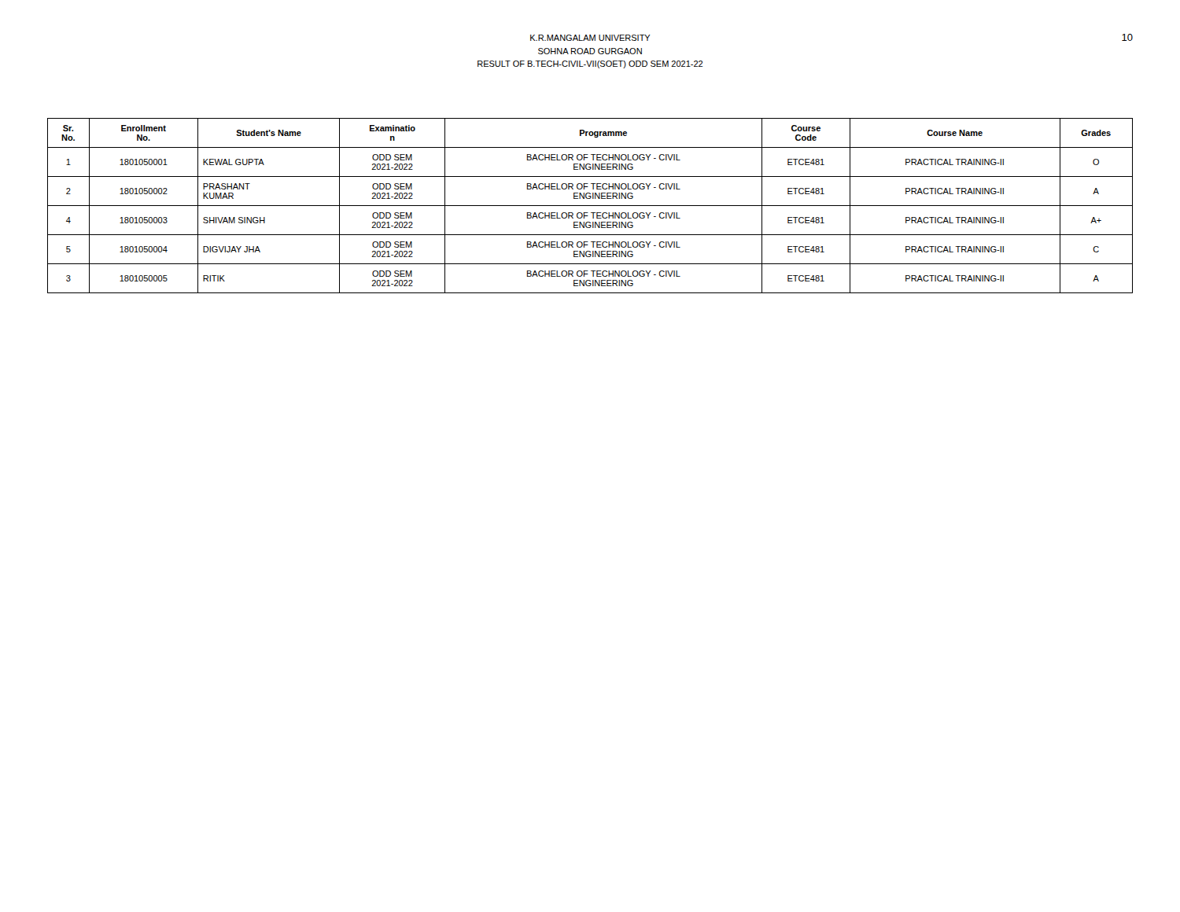10
K.R.MANGALAM UNIVERSITY
SOHNA ROAD GURGAON
RESULT OF B.TECH-CIVIL-VII(SOET) ODD SEM 2021-22
| Sr. No. | Enrollment No. | Student's Name | Examinatio n | Programme | Course Code | Course Name | Grades |
| --- | --- | --- | --- | --- | --- | --- | --- |
| 1 | 1801050001 | KEWAL GUPTA | ODD SEM 2021-2022 | BACHELOR OF TECHNOLOGY - CIVIL ENGINEERING | ETCE481 | PRACTICAL TRAINING-II | O |
| 2 | 1801050002 | PRASHANT KUMAR | ODD SEM 2021-2022 | BACHELOR OF TECHNOLOGY - CIVIL ENGINEERING | ETCE481 | PRACTICAL TRAINING-II | A |
| 4 | 1801050003 | SHIVAM SINGH | ODD SEM 2021-2022 | BACHELOR OF TECHNOLOGY - CIVIL ENGINEERING | ETCE481 | PRACTICAL TRAINING-II | A+ |
| 5 | 1801050004 | DIGVIJAY JHA | ODD SEM 2021-2022 | BACHELOR OF TECHNOLOGY - CIVIL ENGINEERING | ETCE481 | PRACTICAL TRAINING-II | C |
| 3 | 1801050005 | RITIK | ODD SEM 2021-2022 | BACHELOR OF TECHNOLOGY - CIVIL ENGINEERING | ETCE481 | PRACTICAL TRAINING-II | A |